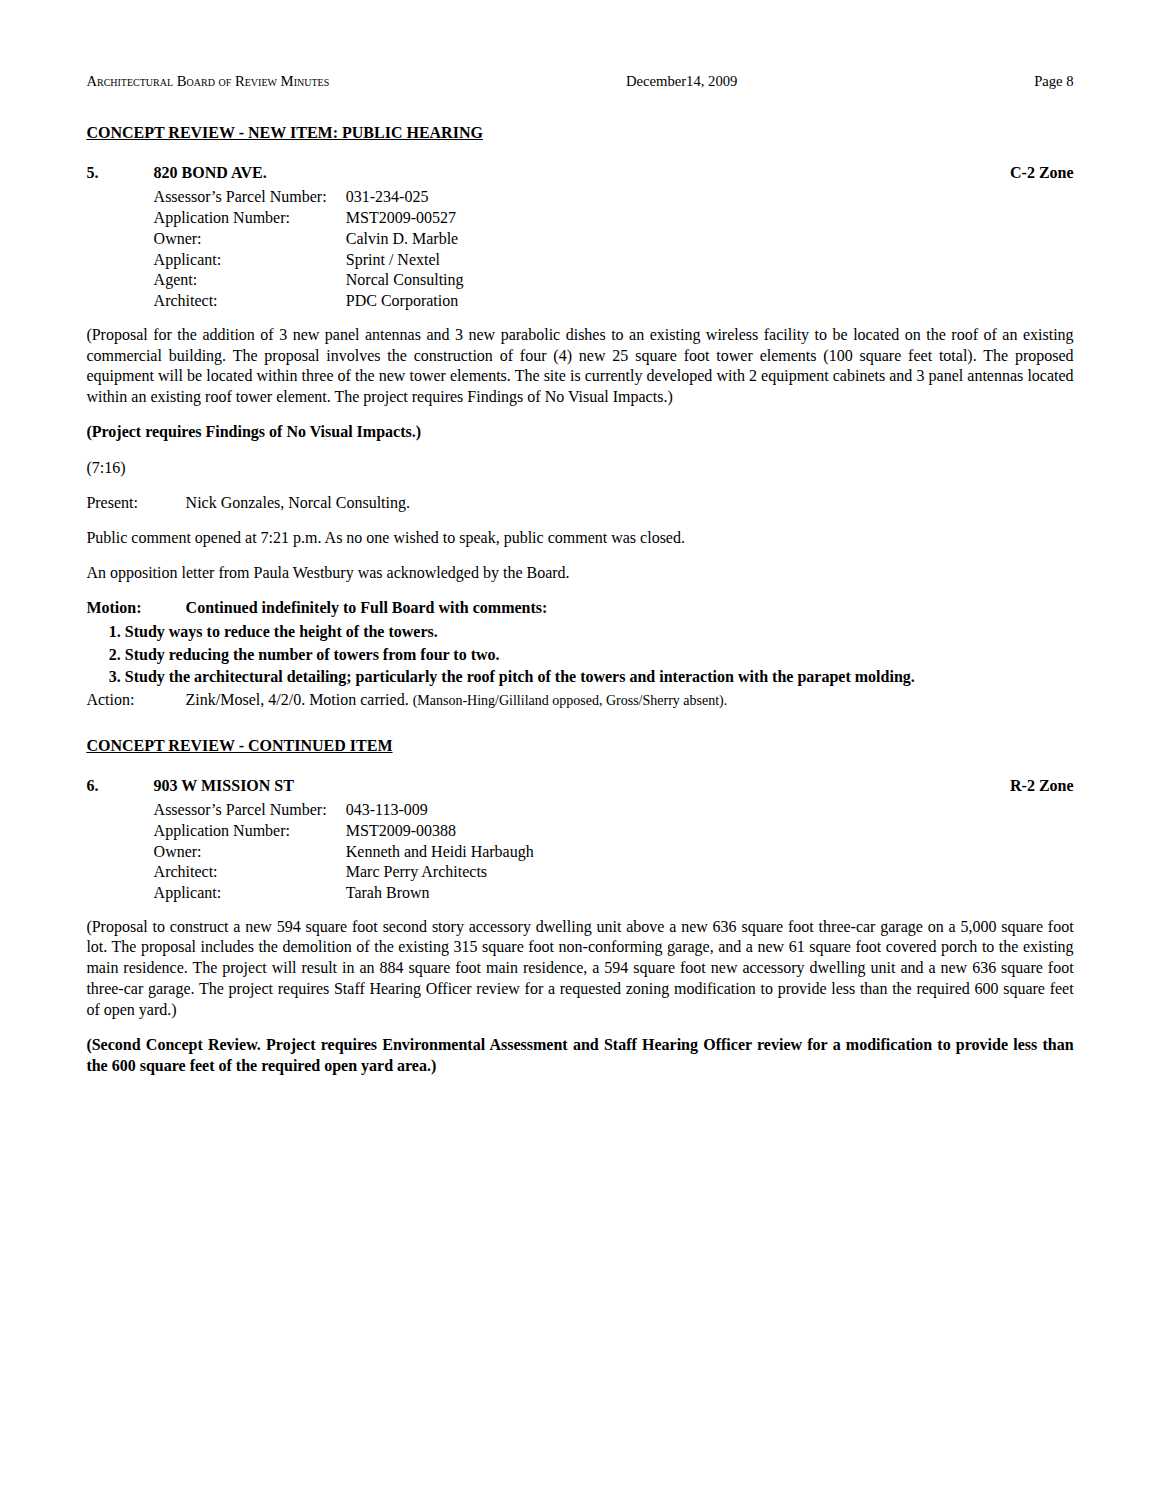Architectural Board of Review Minutes
December14, 2009
Page 8
Concept Review - New Item: Public Hearing
5. 820 BOND AVE. C-2 Zone
| Assessor’s Parcel Number: | 031-234-025 |
| Application Number: | MST2009-00527 |
| Owner: | Calvin D. Marble |
| Applicant: | Sprint / Nextel |
| Agent: | Norcal Consulting |
| Architect: | PDC Corporation |
(Proposal for the addition of 3 new panel antennas and 3 new parabolic dishes to an existing wireless facility to be located on the roof of an existing commercial building. The proposal involves the construction of four (4) new 25 square foot tower elements (100 square feet total). The proposed equipment will be located within three of the new tower elements. The site is currently developed with 2 equipment cabinets and 3 panel antennas located within an existing roof tower element. The project requires Findings of No Visual Impacts.)
(Project requires Findings of No Visual Impacts.)
(7:16)
Present: Nick Gonzales, Norcal Consulting.
Public comment opened at 7:21 p.m. As no one wished to speak, public comment was closed.
An opposition letter from Paula Westbury was acknowledged by the Board.
Motion: Continued indefinitely to Full Board with comments:
Study ways to reduce the height of the towers.
Study reducing the number of towers from four to two.
Study the architectural detailing; particularly the roof pitch of the towers and interaction with the parapet molding.
Action: Zink/Mosel, 4/2/0. Motion carried. (Manson-Hing/Gilliland opposed, Gross/Sherry absent).
Concept Review - Continued Item
6. 903 W MISSION ST R-2 Zone
| Assessor’s Parcel Number: | 043-113-009 |
| Application Number: | MST2009-00388 |
| Owner: | Kenneth and Heidi Harbaugh |
| Architect: | Marc Perry Architects |
| Applicant: | Tarah Brown |
(Proposal to construct a new 594 square foot second story accessory dwelling unit above a new 636 square foot three-car garage on a 5,000 square foot lot. The proposal includes the demolition of the existing 315 square foot non-conforming garage, and a new 61 square foot covered porch to the existing main residence. The project will result in an 884 square foot main residence, a 594 square foot new accessory dwelling unit and a new 636 square foot three-car garage. The project requires Staff Hearing Officer review for a requested zoning modification to provide less than the required 600 square feet of open yard.)
(Second Concept Review. Project requires Environmental Assessment and Staff Hearing Officer review for a modification to provide less than the 600 square feet of the required open yard area.)